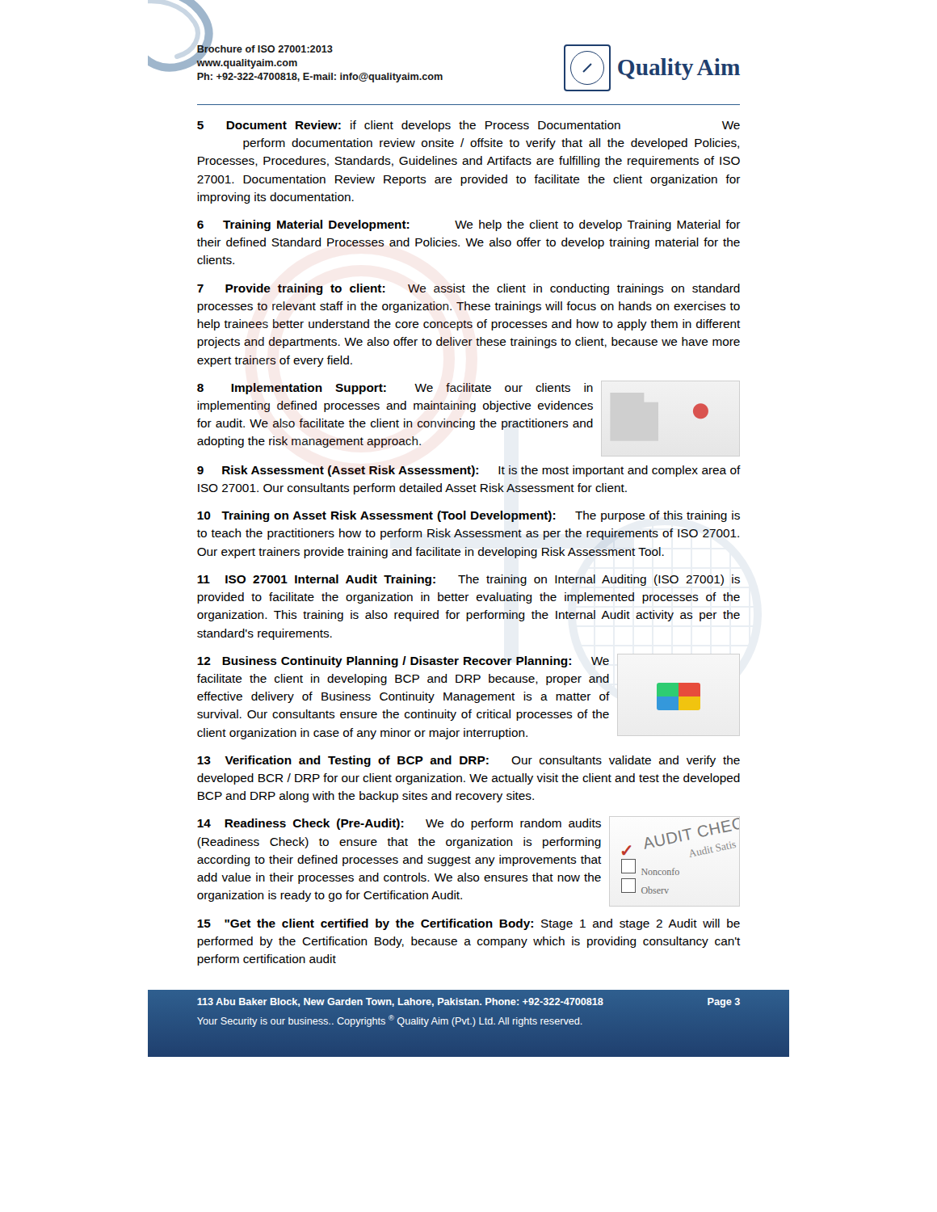Brochure of ISO 27001:2013
www.qualityaim.com
Ph: +92-322-4700818, E-mail: info@qualityaim.com
Quality Aim
5 Document Review: if client develops the Process Documentation We perform documentation review onsite / offsite to verify that all the developed Policies, Processes, Procedures, Standards, Guidelines and Artifacts are fulfilling the requirements of ISO 27001. Documentation Review Reports are provided to facilitate the client organization for improving its documentation.
6 Training Material Development: We help the client to develop Training Material for their defined Standard Processes and Policies. We also offer to develop training material for the clients.
7 Provide training to client: We assist the client in conducting trainings on standard processes to relevant staff in the organization. These trainings will focus on hands on exercises to help trainees better understand the core concepts of processes and how to apply them in different projects and departments. We also offer to deliver these trainings to client, because we have more expert trainers of every field.
8 Implementation Support: We facilitate our clients in implementing defined processes and maintaining objective evidences for audit. We also facilitate the client in convincing the practitioners and adopting the risk management approach.
9 Risk Assessment (Asset Risk Assessment): It is the most important and complex area of ISO 27001. Our consultants perform detailed Asset Risk Assessment for client.
10 Training on Asset Risk Assessment (Tool Development): The purpose of this training is to teach the practitioners how to perform Risk Assessment as per the requirements of ISO 27001. Our expert trainers provide training and facilitate in developing Risk Assessment Tool.
11 ISO 27001 Internal Audit Training: The training on Internal Auditing (ISO 27001) is provided to facilitate the organization in better evaluating the implemented processes of the organization. This training is also required for performing the Internal Audit activity as per the standard's requirements.
12 Business Continuity Planning / Disaster Recover Planning: We facilitate the client in developing BCP and DRP because, proper and effective delivery of Business Continuity Management is a matter of survival. Our consultants ensure the continuity of critical processes of the client organization in case of any minor or major interruption.
13 Verification and Testing of BCP and DRP: Our consultants validate and verify the developed BCR / DRP for our client organization. We actually visit the client and test the developed BCP and DRP along with the backup sites and recovery sites.
AUDIT CHEC
Audit Satis
✓
Nonconfo
Observ
14 Readiness Check (Pre-Audit): We do perform random audits (Readiness Check) to ensure that the organization is performing according to their defined processes and suggest any improvements that add value in their processes and controls. We also ensures that now the organization is ready to go for Certification Audit.
15 "Get the client certified by the Certification Body: Stage 1 and stage 2 Audit will be performed by the Certification Body, because a company which is providing consultancy can't perform certification audit
113 Abu Baker Block, New Garden Town, Lahore, Pakistan. Phone: +92-322-4700818
Page 3
Your Security is our business.. Copyrights ® Quality Aim (Pvt.) Ltd. All rights reserved.